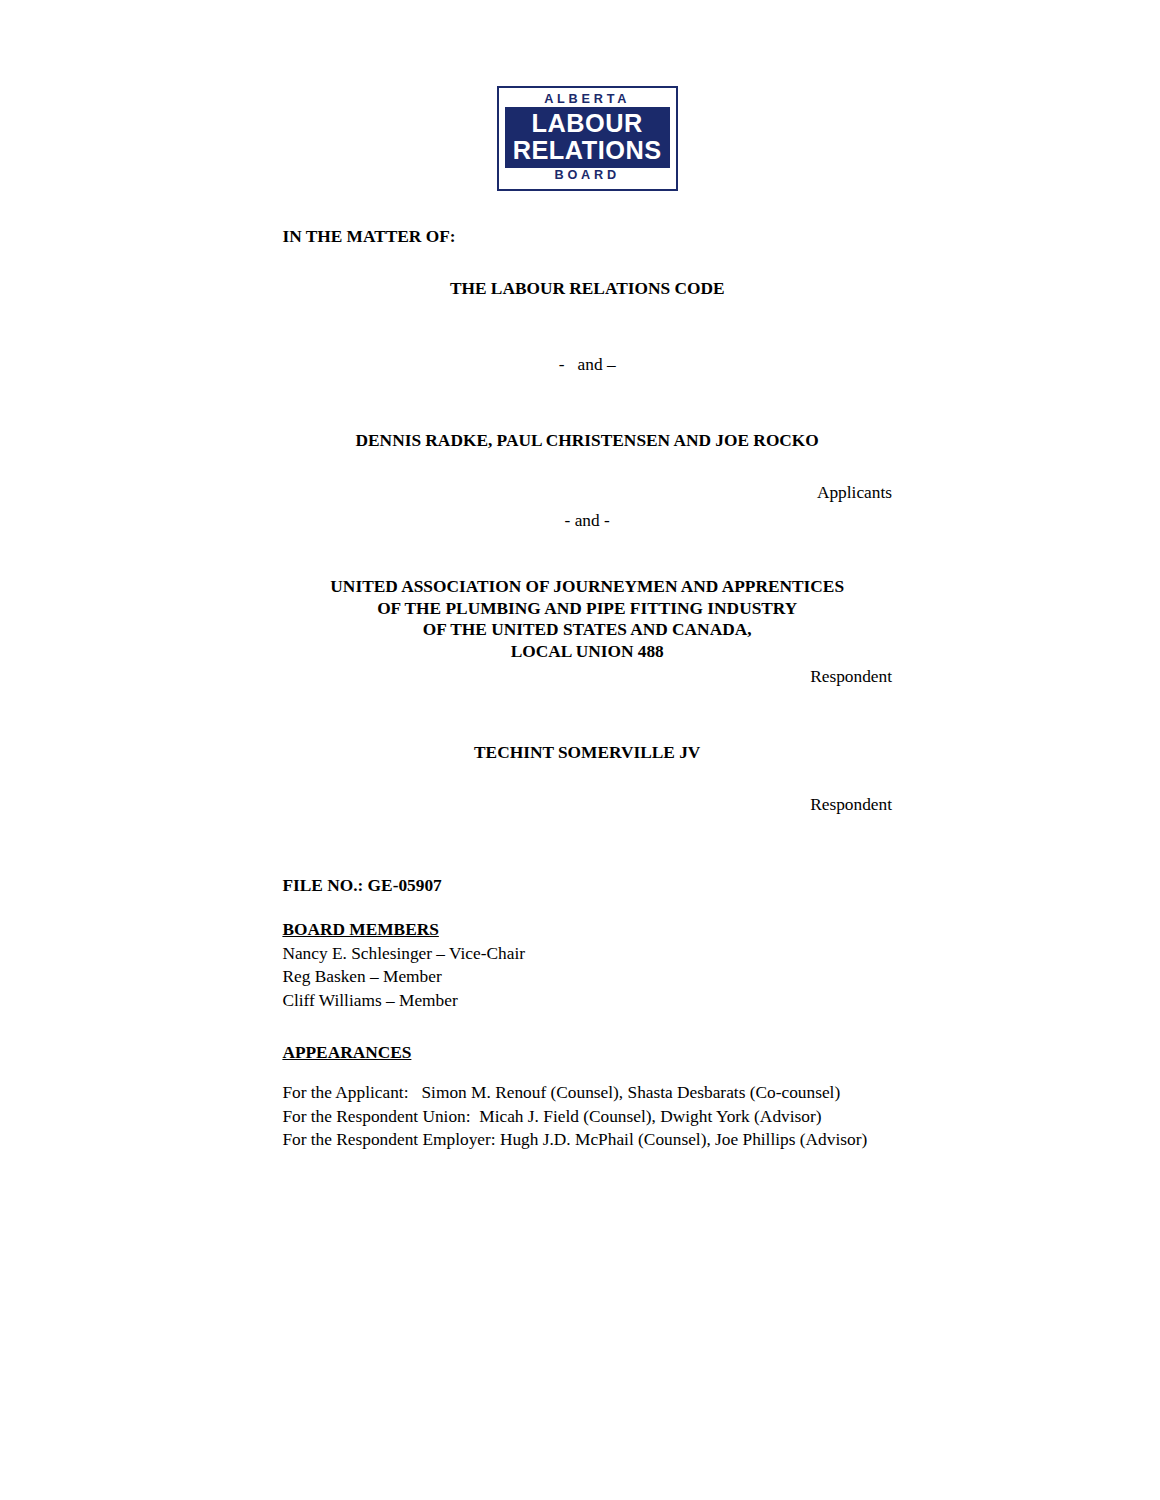ALBERTA
LABOUR RELATIONS
BOARD
IN THE MATTER OF:
THE LABOUR RELATIONS CODE
- and –
DENNIS RADKE, PAUL CHRISTENSEN AND JOE ROCKO
Applicants
- and -
UNITED ASSOCIATION OF JOURNEYMEN AND APPRENTICES
OF THE PLUMBING AND PIPE FITTING INDUSTRY
OF THE UNITED STATES AND CANADA,
LOCAL UNION 488
Respondent
TECHINT SOMERVILLE JV
Respondent
FILE NO.: GE-05907
BOARD MEMBERS
Nancy E. Schlesinger – Vice-Chair
Reg Basken – Member
Cliff Williams – Member
APPEARANCES
For the Applicant: Simon M. Renouf (Counsel), Shasta Desbarats (Co-counsel)
For the Respondent Union: Micah J. Field (Counsel), Dwight York (Advisor)
For the Respondent Employer: Hugh J.D. McPhail (Counsel), Joe Phillips (Advisor)